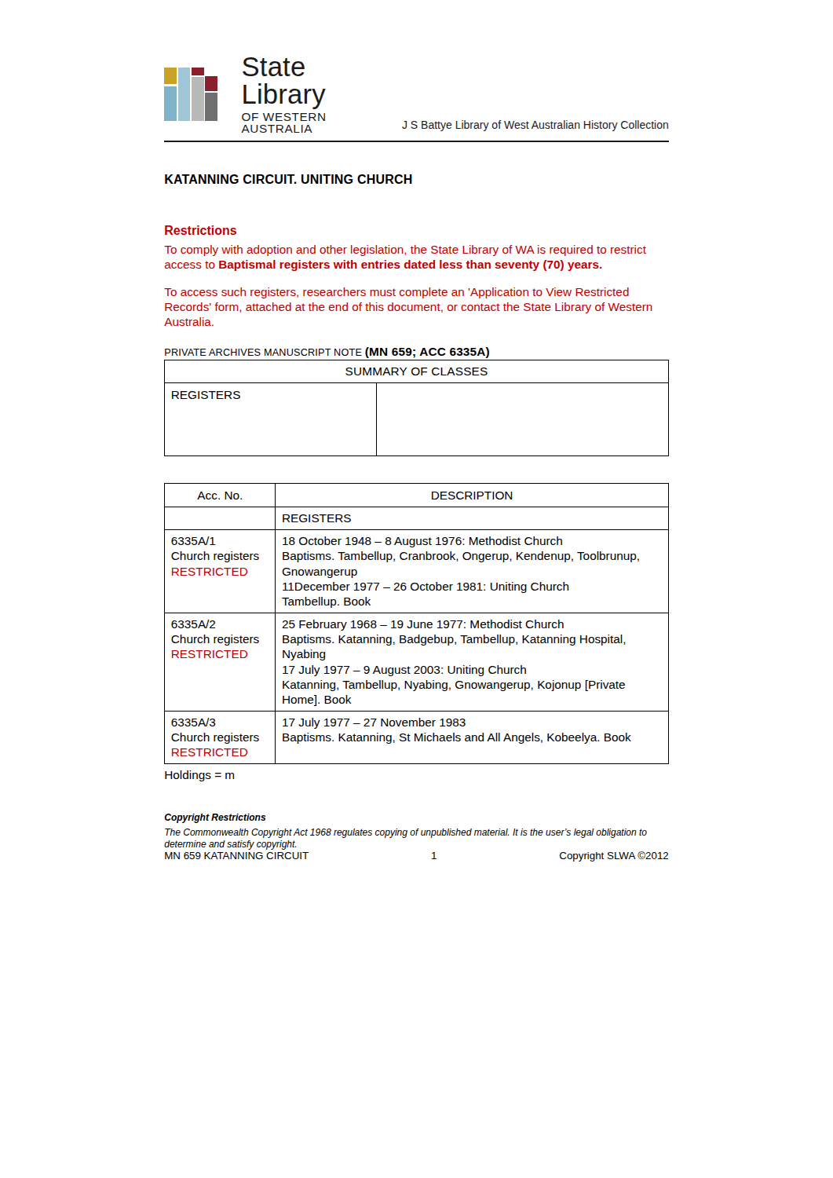State Library
OF WESTERN AUSTRALIA
J S Battye Library of West Australian History Collection
KATANNING CIRCUIT. UNITING CHURCH
Restrictions
To comply with adoption and other legislation, the State Library of WA is required to restrict access to Baptismal registers with entries dated less than seventy (70) years.
To access such registers, researchers must complete an 'Application to View Restricted Records' form, attached at the end of this document, or contact the State Library of Western Australia.
PRIVATE ARCHIVES MANUSCRIPT NOTE (MN 659; ACC 6335A)
| SUMMARY OF CLASSES |
| REGISTERS | |
| Acc. No. | DESCRIPTION |
| | REGISTERS |
| 6335A/1 Church registers RESTRICTED | 18 October 1948 – 8 August 1976: Methodist Church Baptisms. Tambellup, Cranbrook, Ongerup, Kendenup, Toolbrunup, Gnowangerup 11December 1977 – 26 October 1981: Uniting Church Tambellup. Book |
| 6335A/2 Church registers RESTRICTED | 25 February 1968 – 19 June 1977: Methodist Church Baptisms. Katanning, Badgebup, Tambellup, Katanning Hospital, Nyabing 17 July 1977 – 9 August 2003: Uniting Church Katanning, Tambellup, Nyabing, Gnowangerup, Kojonup [Private Home]. Book |
| 6335A/3 Church registers RESTRICTED | 17 July 1977 – 27 November 1983 Baptisms. Katanning, St Michaels and All Angels, Kobeelya. Book |
Holdings = m
Copyright Restrictions
The Commonwealth Copyright Act 1968 regulates copying of unpublished material. It is the user’s legal obligation to determine and satisfy copyright.
MN 659 KATANNING CIRCUIT
1
Copyright SLWA ©2012